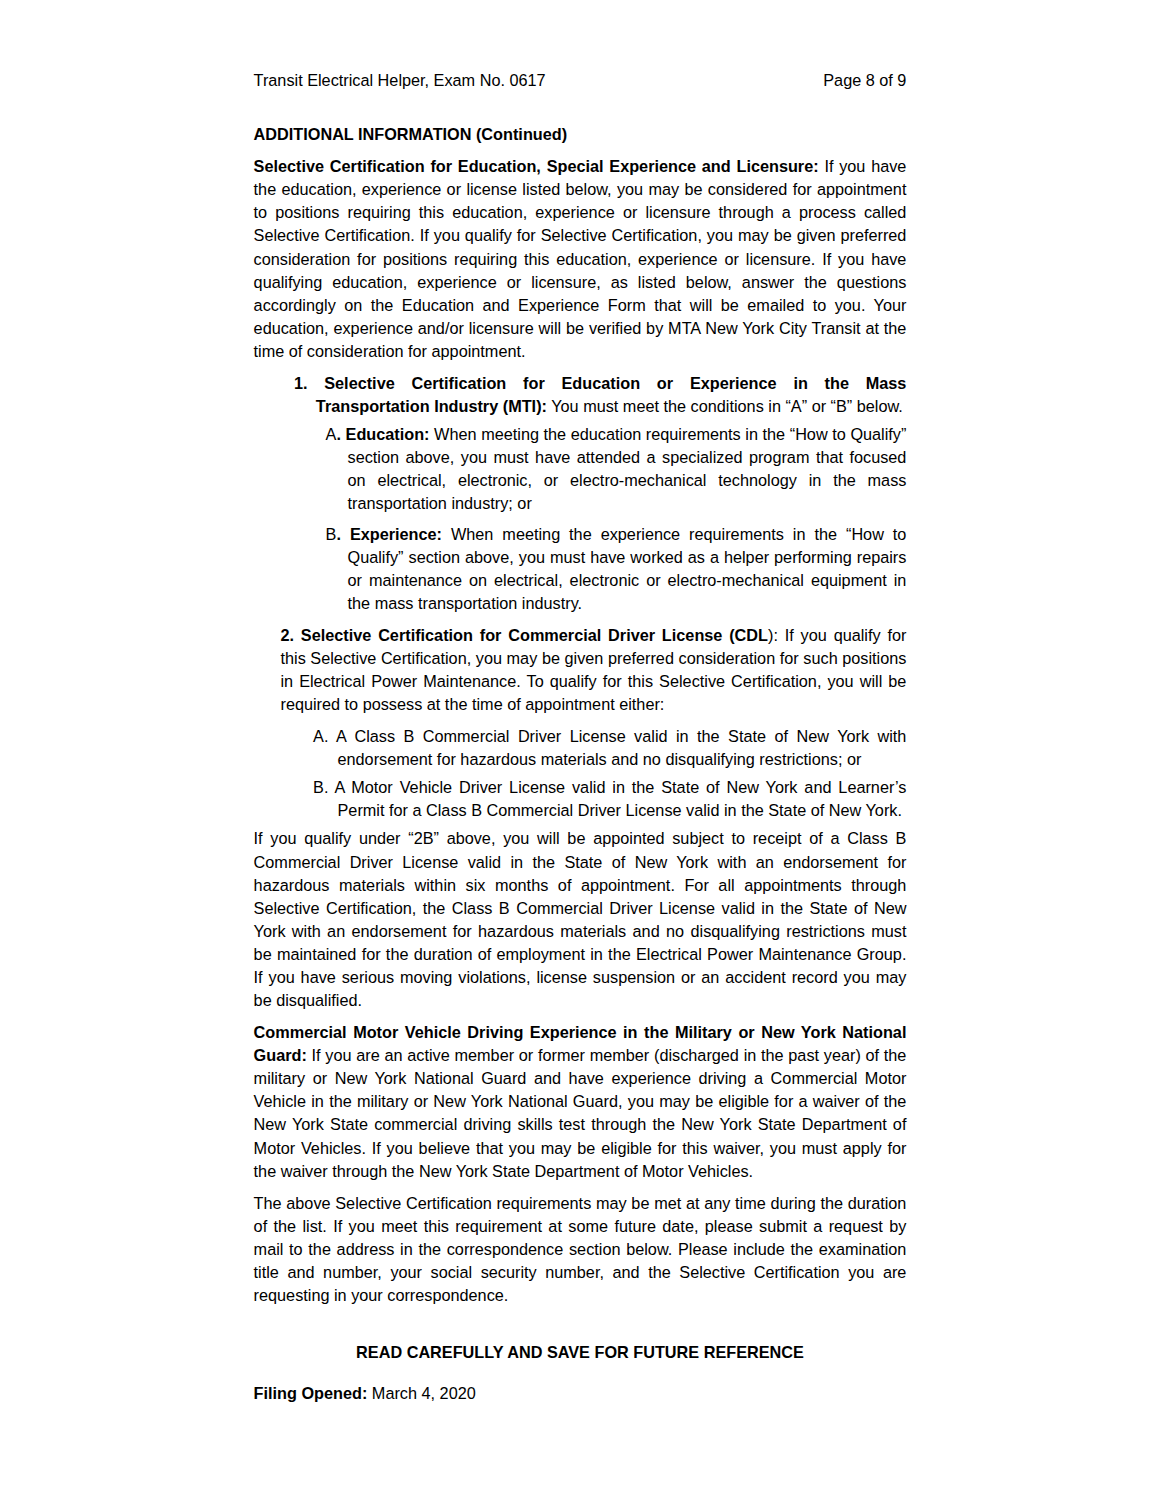Transit Electrical Helper, Exam No. 0617 Page 8 of 9
ADDITIONAL INFORMATION (Continued)
Selective Certification for Education, Special Experience and Licensure: If you have the education, experience or license listed below, you may be considered for appointment to positions requiring this education, experience or licensure through a process called Selective Certification. If you qualify for Selective Certification, you may be given preferred consideration for positions requiring this education, experience or licensure. If you have qualifying education, experience or licensure, as listed below, answer the questions accordingly on the Education and Experience Form that will be emailed to you. Your education, experience and/or licensure will be verified by MTA New York City Transit at the time of consideration for appointment.
1. Selective Certification for Education or Experience in the Mass Transportation Industry (MTI): You must meet the conditions in “A” or “B” below.
A. Education: When meeting the education requirements in the “How to Qualify” section above, you must have attended a specialized program that focused on electrical, electronic, or electro-mechanical technology in the mass transportation industry; or
B. Experience: When meeting the experience requirements in the “How to Qualify” section above, you must have worked as a helper performing repairs or maintenance on electrical, electronic or electro-mechanical equipment in the mass transportation industry.
2. Selective Certification for Commercial Driver License (CDL): If you qualify for this Selective Certification, you may be given preferred consideration for such positions in Electrical Power Maintenance. To qualify for this Selective Certification, you will be required to possess at the time of appointment either:
A. A Class B Commercial Driver License valid in the State of New York with endorsement for hazardous materials and no disqualifying restrictions; or
B. A Motor Vehicle Driver License valid in the State of New York and Learner’s Permit for a Class B Commercial Driver License valid in the State of New York.
If you qualify under “2B” above, you will be appointed subject to receipt of a Class B Commercial Driver License valid in the State of New York with an endorsement for hazardous materials within six months of appointment. For all appointments through Selective Certification, the Class B Commercial Driver License valid in the State of New York with an endorsement for hazardous materials and no disqualifying restrictions must be maintained for the duration of employment in the Electrical Power Maintenance Group. If you have serious moving violations, license suspension or an accident record you may be disqualified.
Commercial Motor Vehicle Driving Experience in the Military or New York National Guard: If you are an active member or former member (discharged in the past year) of the military or New York National Guard and have experience driving a Commercial Motor Vehicle in the military or New York National Guard, you may be eligible for a waiver of the New York State commercial driving skills test through the New York State Department of Motor Vehicles. If you believe that you may be eligible for this waiver, you must apply for the waiver through the New York State Department of Motor Vehicles.
The above Selective Certification requirements may be met at any time during the duration of the list. If you meet this requirement at some future date, please submit a request by mail to the address in the correspondence section below. Please include the examination title and number, your social security number, and the Selective Certification you are requesting in your correspondence.
READ CAREFULLY AND SAVE FOR FUTURE REFERENCE
Filing Opened: March 4, 2020